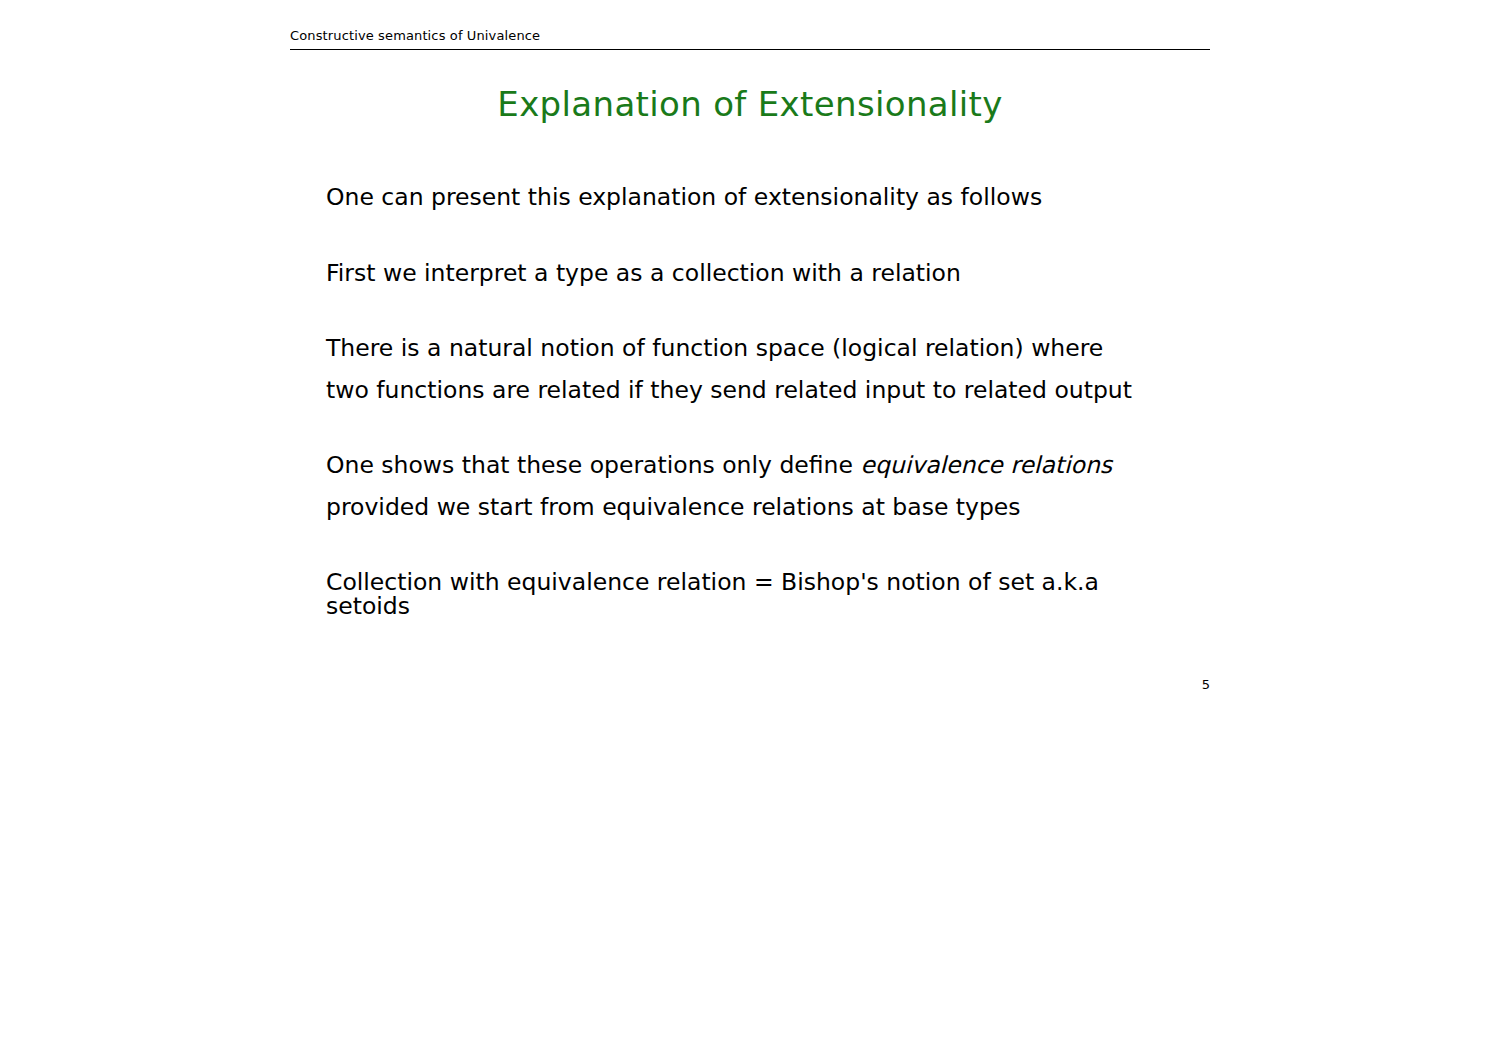Constructive semantics of Univalence
Explanation of Extensionality
One can present this explanation of extensionality as follows
First we interpret a type as a collection with a relation
There is a natural notion of function space (logical relation) where
two functions are related if they send related input to related output
One shows that these operations only define equivalence relations
provided we start from equivalence relations at base types
Collection with equivalence relation = Bishop's notion of set a.k.a setoids
5